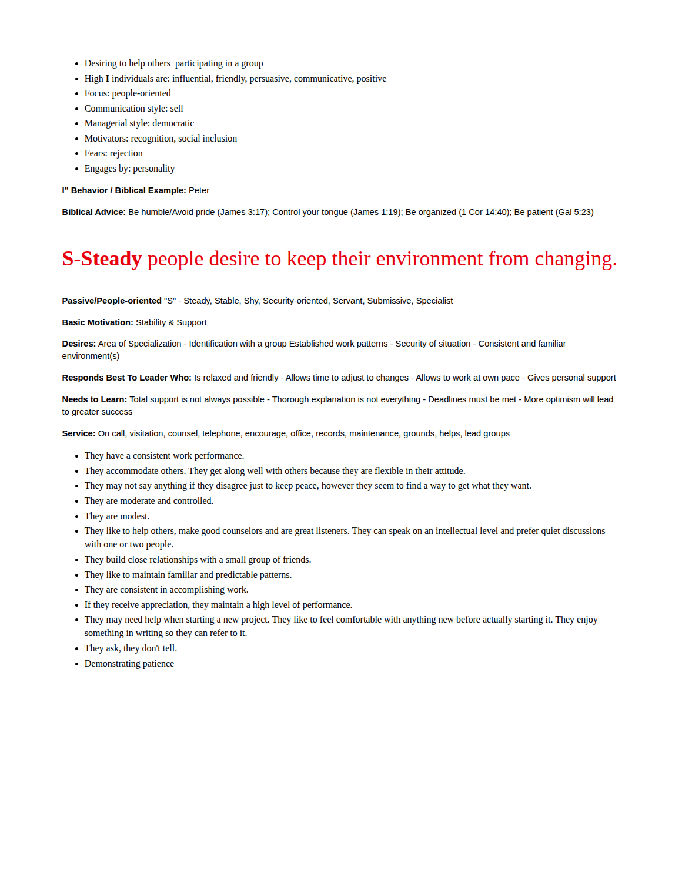Desiring to help others participating in a group
High I individuals are: influential, friendly, persuasive, communicative, positive
Focus: people-oriented
Communication style: sell
Managerial style: democratic
Motivators: recognition, social inclusion
Fears: rejection
Engages by: personality
I" Behavior / Biblical Example: Peter
Biblical Advice: Be humble/Avoid pride (James 3:17); Control your tongue (James 1:19); Be organized (1 Cor 14:40); Be patient (Gal 5:23)
S-Steady people desire to keep their environment from changing.
Passive/People-oriented "S" - Steady, Stable, Shy, Security-oriented, Servant, Submissive, Specialist
Basic Motivation: Stability & Support
Desires: Area of Specialization - Identification with a group Established work patterns - Security of situation - Consistent and familiar environment(s)
Responds Best To Leader Who: Is relaxed and friendly - Allows time to adjust to changes - Allows to work at own pace - Gives personal support
Needs to Learn: Total support is not always possible - Thorough explanation is not everything - Deadlines must be met - More optimism will lead to greater success
Service: On call, visitation, counsel, telephone, encourage, office, records, maintenance, grounds, helps, lead groups
They have a consistent work performance.
They accommodate others. They get along well with others because they are flexible in their attitude.
They may not say anything if they disagree just to keep peace, however they seem to find a way to get what they want.
They are moderate and controlled.
They are modest.
They like to help others, make good counselors and are great listeners. They can speak on an intellectual level and prefer quiet discussions with one or two people.
They build close relationships with a small group of friends.
They like to maintain familiar and predictable patterns.
They are consistent in accomplishing work.
If they receive appreciation, they maintain a high level of performance.
They may need help when starting a new project. They like to feel comfortable with anything new before actually starting it. They enjoy something in writing so they can refer to it.
They ask, they don't tell.
Demonstrating patience